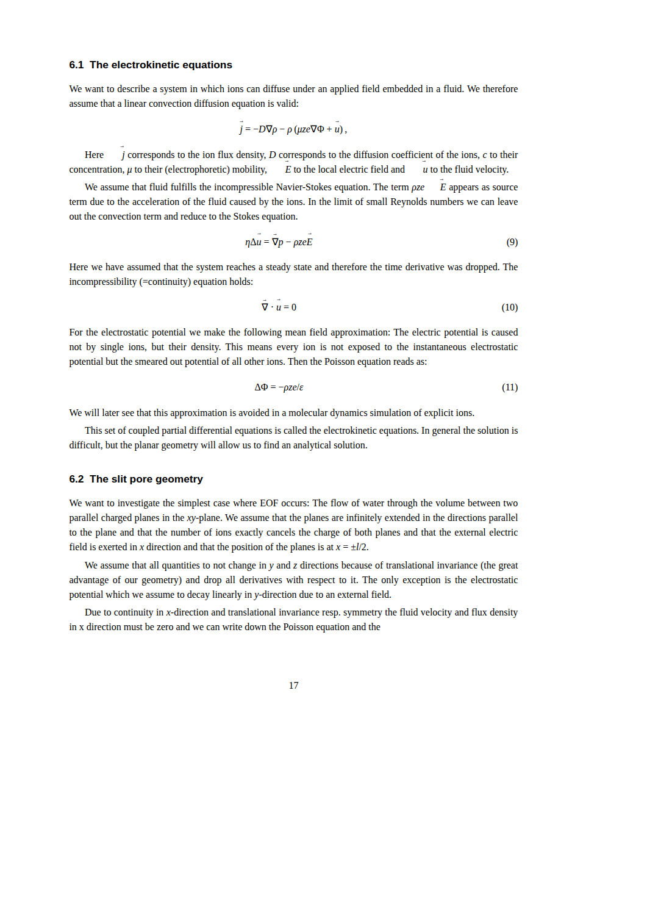6.1 The electrokinetic equations
We want to describe a system in which ions can diffuse under an applied field embedded in a fluid. We therefore assume that a linear convection diffusion equation is valid:
j = −D∇ρ − ρ (μze∇Φ + u) ,
Here j corresponds to the ion flux density, D corresponds to the diffusion coefficient of the ions, c to their concentration, μ to their (electrophoretic) mobility, E to the local electric field and u to the fluid velocity.
We assume that fluid fulfills the incompressible Navier-Stokes equation. The term ρze E appears as source term due to the acceleration of the fluid caused by the ions. In the limit of small Reynolds numbers we can leave out the convection term and reduce to the Stokes equation.
η Δu = ∇p − ρze E
(9)
Here we have assumed that the system reaches a steady state and therefore the time derivative was dropped. The incompressibility (=continuity) equation holds:
∇ · u = 0
(10)
For the electrostatic potential we make the following mean field approximation: The electric potential is caused not by single ions, but their density. This means every ion is not exposed to the instantaneous electrostatic potential but the smeared out potential of all other ions. Then the Poisson equation reads as:
ΔΦ = −ρze/ε
(11)
We will later see that this approximation is avoided in a molecular dynamics simulation of explicit ions.
This set of coupled partial differential equations is called the electrokinetic equations. In general the solution is difficult, but the planar geometry will allow us to find an analytical solution.
6.2 The slit pore geometry
We want to investigate the simplest case where EOF occurs: The flow of water through the volume between two parallel charged planes in the xy-plane. We assume that the planes are infinitely extended in the directions parallel to the plane and that the number of ions exactly cancels the charge of both planes and that the external electric field is exerted in x direction and that the position of the planes is at x = ±l/2.
We assume that all quantities to not change in y and z directions because of translational invariance (the great advantage of our geometry) and drop all derivatives with respect to it. The only exception is the electrostatic potential which we assume to decay linearly in y-direction due to an external field.
Due to continuity in x-direction and translational invariance resp. symmetry the fluid velocity and flux density in x direction must be zero and we can write down the Poisson equation and the
17